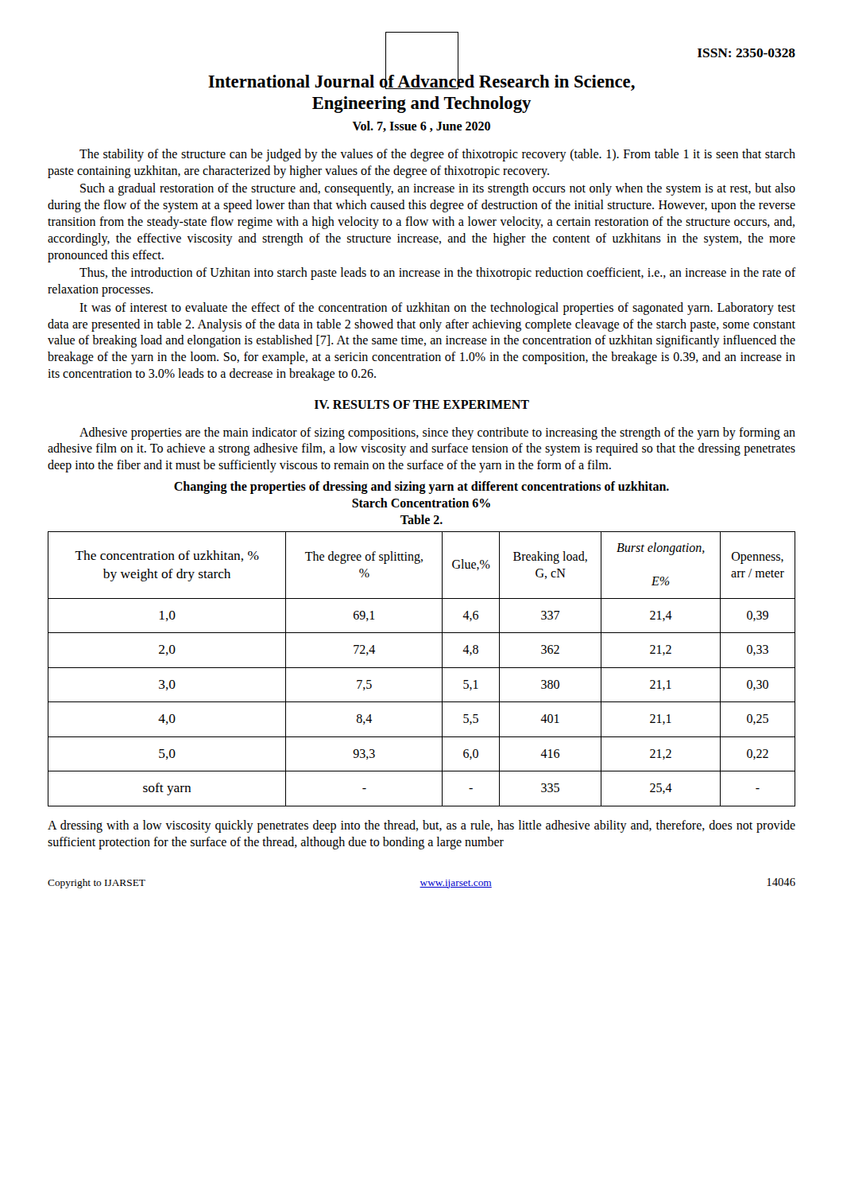ISSN: 2350-0328
International Journal of Advanced Research in Science,
Engineering and Technology
Vol. 7, Issue 6 , June 2020
The stability of the structure can be judged by the values of the degree of thixotropic recovery (table. 1). From table 1 it is seen that starch paste containing uzkhitan, are characterized by higher values of the degree of thixotropic recovery.
Such a gradual restoration of the structure and, consequently, an increase in its strength occurs not only when the system is at rest, but also during the flow of the system at a speed lower than that which caused this degree of destruction of the initial structure. However, upon the reverse transition from the steady-state flow regime with a high velocity to a flow with a lower velocity, a certain restoration of the structure occurs, and, accordingly, the effective viscosity and strength of the structure increase, and the higher the content of uzkhitans in the system, the more pronounced this effect.
Thus, the introduction of Uzhitan into starch paste leads to an increase in the thixotropic reduction coefficient, i.e., an increase in the rate of relaxation processes.
It was of interest to evaluate the effect of the concentration of uzkhitan on the technological properties of sagonated yarn. Laboratory test data are presented in table 2. Analysis of the data in table 2 showed that only after achieving complete cleavage of the starch paste, some constant value of breaking load and elongation is established [7]. At the same time, an increase in the concentration of uzkhitan significantly influenced the breakage of the yarn in the loom. So, for example, at a sericin concentration of 1.0% in the composition, the breakage is 0.39, and an increase in its concentration to 3.0% leads to a decrease in breakage to 0.26.
IV. RESULTS OF THE EXPERIMENT
Adhesive properties are the main indicator of sizing compositions, since they contribute to increasing the strength of the yarn by forming an adhesive film on it. To achieve a strong adhesive film, a low viscosity and surface tension of the system is required so that the dressing penetrates deep into the fiber and it must be sufficiently viscous to remain on the surface of the yarn in the form of a film.
Changing the properties of dressing and sizing yarn at different concentrations of uzkhitan.
Starch Concentration 6%
Table 2.
| The concentration of uzkhitan, % by weight of dry starch | The degree of splitting, % | Glue,% | Breaking load, G, cN | Burst elongation, E% | Openness, arr / meter |
| --- | --- | --- | --- | --- | --- |
| 1,0 | 69,1 | 4,6 | 337 | 21,4 | 0,39 |
| 2,0 | 72,4 | 4,8 | 362 | 21,2 | 0,33 |
| 3,0 | 7,5 | 5,1 | 380 | 21,1 | 0,30 |
| 4,0 | 8,4 | 5,5 | 401 | 21,1 | 0,25 |
| 5,0 | 93,3 | 6,0 | 416 | 21,2 | 0,22 |
| soft yarn | - | - | 335 | 25,4 | - |
A dressing with a low viscosity quickly penetrates deep into the thread, but, as a rule, has little adhesive ability and, therefore, does not provide sufficient protection for the surface of the thread, although due to bonding a large number
Copyright to IJARSET www.ijarset.com 14046